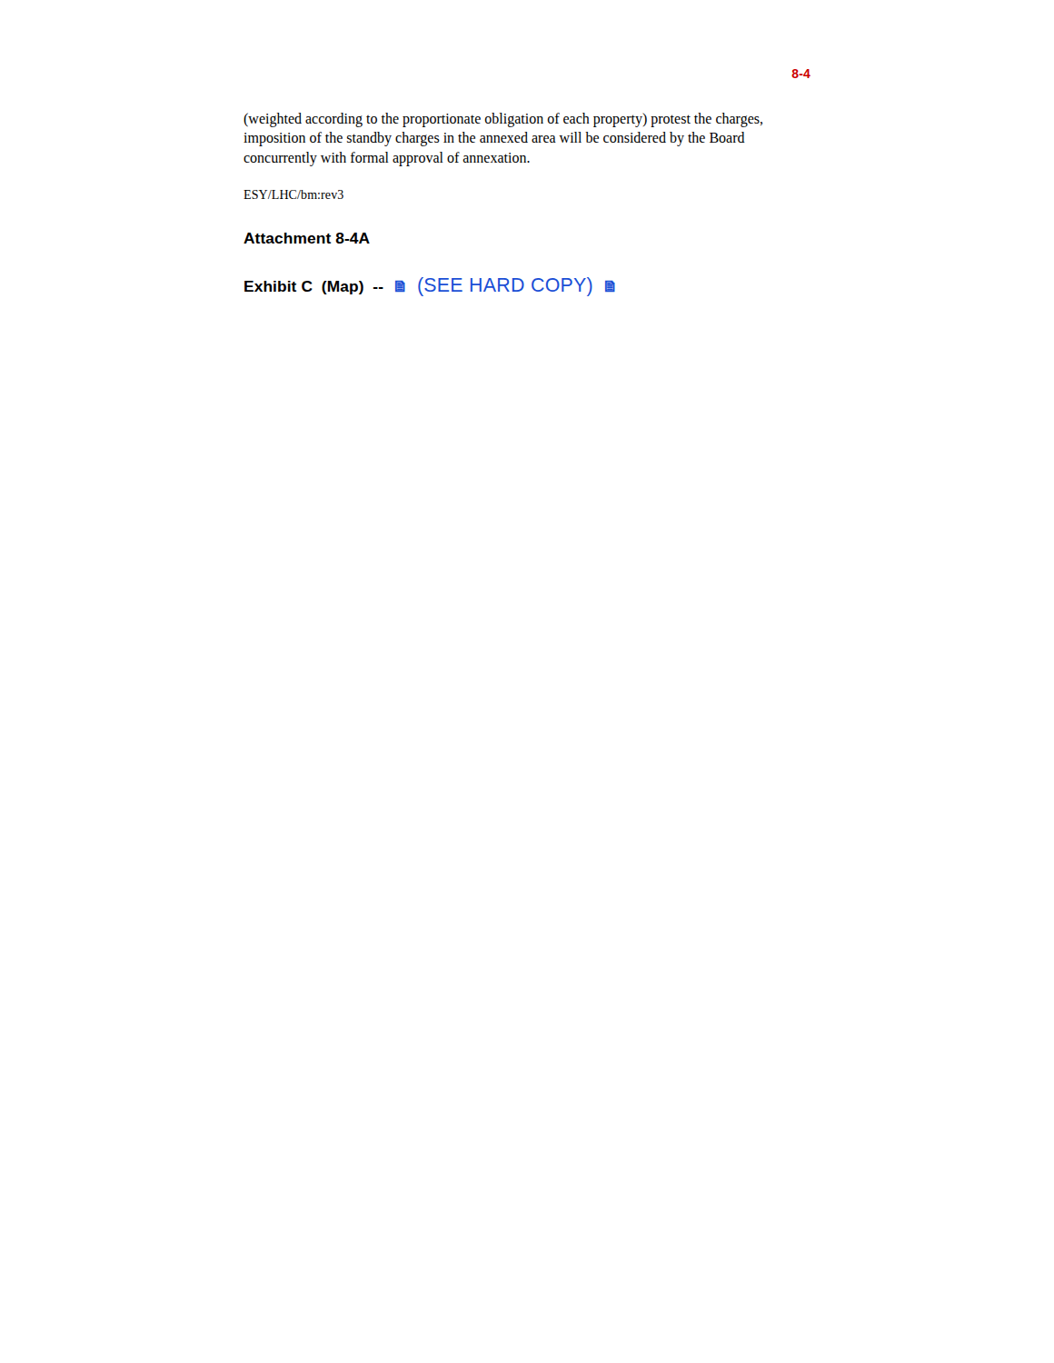8-4
(weighted according to the proportionate obligation of each property) protest the charges, imposition of the standby charges in the annexed area will be considered by the Board concurrently with formal approval of annexation.
ESY/LHC/bm:rev3
Attachment 8-4A
Exhibit C (Map) -- 🗎 (SEE HARD COPY) 🗎